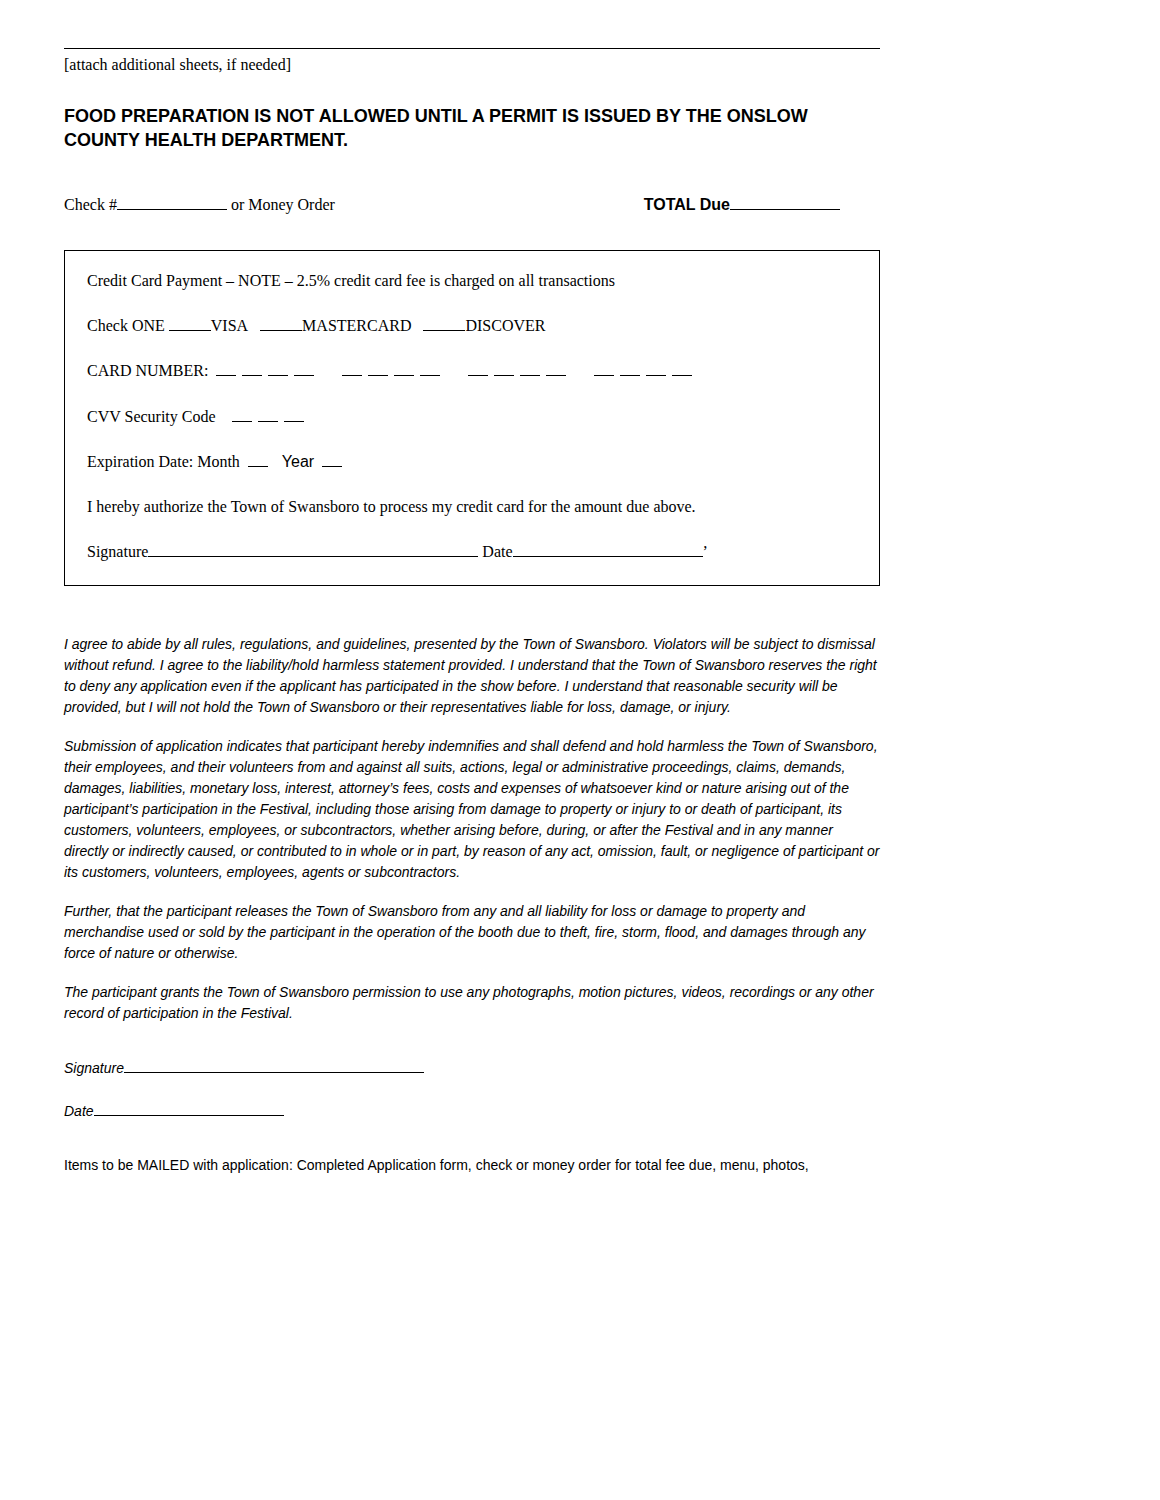[attach additional sheets, if needed]
FOOD PREPARATION IS NOT ALLOWED UNTIL A PERMIT IS ISSUED BY THE ONSLOW COUNTY HEALTH DEPARTMENT.
Check # or Money Order TOTAL Due
Credit Card Payment – NOTE – 2.5% credit card fee is charged on all transactions
Check ONE VISA MASTERCARD DISCOVER
CARD NUMBER:
CVV Security Code
Expiration Date: Month Year
I hereby authorize the Town of Swansboro to process my credit card for the amount due above.
Signature Date ’
I agree to abide by all rules, regulations, and guidelines, presented by the Town of Swansboro. Violators will be subject to dismissal without refund. I agree to the liability/hold harmless statement provided. I understand that the Town of Swansboro reserves the right to deny any application even if the applicant has participated in the show before. I understand that reasonable security will be provided, but I will not hold the Town of Swansboro or their representatives liable for loss, damage, or injury.
Submission of application indicates that participant hereby indemnifies and shall defend and hold harmless the Town of Swansboro, their employees, and their volunteers from and against all suits, actions, legal or administrative proceedings, claims, demands, damages, liabilities, monetary loss, interest, attorney’s fees, costs and expenses of whatsoever kind or nature arising out of the participant’s participation in the Festival, including those arising from damage to property or injury to or death of participant, its customers, volunteers, employees, or subcontractors, whether arising before, during, or after the Festival and in any manner directly or indirectly caused, or contributed to in whole or in part, by reason of any act, omission, fault, or negligence of participant or its customers, volunteers, employees, agents or subcontractors.
Further, that the participant releases the Town of Swansboro from any and all liability for loss or damage to property and merchandise used or sold by the participant in the operation of the booth due to theft, fire, storm, flood, and damages through any force of nature or otherwise.
The participant grants the Town of Swansboro permission to use any photographs, motion pictures, videos, recordings or any other record of participation in the Festival.
Signature
Date
Items to be MAILED with application: Completed Application form, check or money order for total fee due, menu, photos,